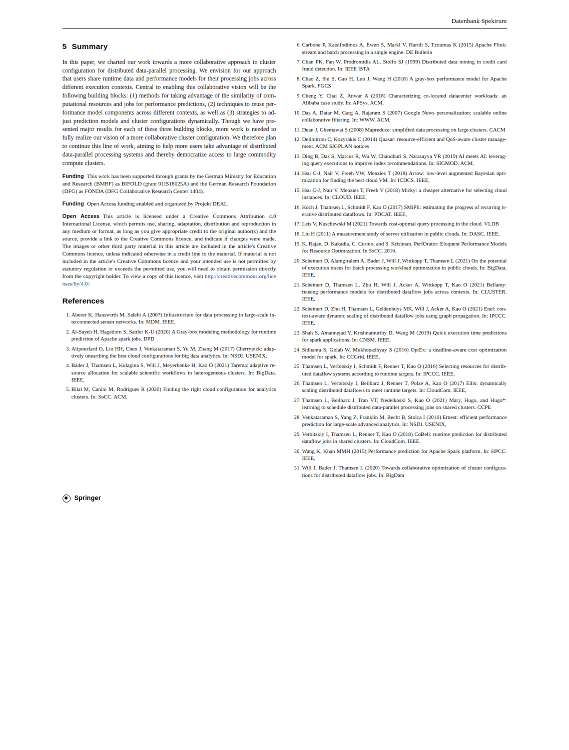Datenbank Spektrum
5 Summary
In this paper, we charted our work towards a more collaborative approach to cluster configuration for distributed data-parallel processing. We envision for our approach that users share runtime data and performance models for their processing jobs across different execution contexts. Central to enabling this collaborative vision will be the following building blocks: (1) methods for taking advantage of the similarity of computational resources and jobs for performance predictions, (2) techniques to reuse performance model components across different contexts, as well as (3) strategies to adjust prediction models and cluster configurations dynamically. Though we have presented major results for each of these three building blocks, more work is needed to fully realize our vision of a more collaborative cluster configuration. We therefore plan to continue this line of work, aiming to help more users take advantage of distributed data-parallel processing systems and thereby democratize access to large commodity compute clusters.
Funding This work has been supported through grants by the German Ministry for Education and Research (BMBF) as BIFOLD (grant 01IS18025A) and the German Research Foundation (DFG) as FONDA (DFG Collaborative Research Center 1404).
Funding Open Access funding enabled and organized by Projekt DEAL.
Open Access This article is licensed under a Creative Commons Attribution 4.0 International License, which permits use, sharing, adaptation, distribution and reproduction in any medium or format, as long as you give appropriate credit to the original author(s) and the source, provide a link to the Creative Commons licence, and indicate if changes were made. The images or other third party material in this article are included in the article's Creative Commons licence, unless indicated otherwise in a credit line to the material. If material is not included in the article's Creative Commons licence and your intended use is not permitted by statutory regulation or exceeds the permitted use, you will need to obtain permission directly from the copyright holder. To view a copy of this licence, visit http://creativecommons.org/licenses/by/4.0/.
References
Aberer K, Hauswirth M, Salehi A (2007) Infrastructure for data processing in large-scale interconnected sensor networks. In: MDM. IEEE,
Al-Sayeh H, Hagedorn S, Sattler K-U (2020) A Gray-box modeling methodology for runtime prediction of Apache spark jobs. DPD
Alipourfard O, Liu HH, Chen J, Venkataraman S, Yu M, Zhang M (2017) Cherrypick: adaptively unearthing the best cloud configurations for big data analytics. In: NSDI. USENIX,
Bader J, Thamsen L, Kulagina S, Will J, Meyerhenke H, Kao O (2021) Tarema: adaptive resource allocation for scalable scientific workflows in heterogeneous clusters. In: BigData. IEEE,
Bilal M, Canini M, Rodrigues R (2020) Finding the right cloud configuration for analytics clusters. In: SoCC. ACM,
Carbone P, Katsifodimos A, Ewen S, Markl V, Haridi S, Tzoumas K (2015) Apache Flink: stream and batch processing in a single engine. DE Bulletin
Chan PK, Fan W, Prodromidis AL, Stolfo SJ (1999) Distributed data mining in credit card fraud detection. In: IEEE ISTA
Chao Z, Shi S, Gao H, Luo J, Wang H (2018) A gray-box performance model for Apache Spark. FGCS
Cheng Y, Chai Z, Anwar A (2018) Characterizing co-located datacenter workloads: an Alibaba case study. In: APSys. ACM,
Das A, Datar M, Garg A, Rajaram S (2007) Google News personalization: scalable online collaborative filtering. In: WWW. ACM,
Dean J, Ghemawat S (2008) Mapreduce: simplified data processing on large clusters. CACM
Delimitrou C, Kozyrakis C (2014) Quasar: resource-efficient and QoS-aware cluster management. ACM SIGPLAN notices
Ding B, Das S, Marcus R, Wu W, Chaudhuri S, Narasayya VR (2019) AI meets AI: leveraging query executions to improve index recommendations. In: SIGMOD. ACM,
Hsu C-J, Nair V, Freeh VW, Menzies T (2018) Arrow: low-level augmented Bayesian optimization for finding the best cloud VM. In: ICDCS. IEEE,
Hsu C-J, Nair V, Menzies T, Freeh V (2018) Micky: a cheaper alternative for selecting cloud instances. In: CLOUD. IEEE,
Koch J, Thamsen L, Schmidt F, Kao O (2017) SMiPE: estimating the progress of recurring iterative distributed dataflows. In: PDCAT. IEEE,
Leis V, Kuschewski M (2021) Towards cost-optimal query processing in the cloud. VLDB
Liu H (2011) A measurement study of server utilization in public clouds. In: DASC. IEEE,
K. Rajan, D. Kakadia, C. Curino, and S. Krishnan. PerfOrator: Eloquent Performance Models for Resource Optimization. In SoCC, 2016.
Scheinert D, Alamgiralem A, Bader J, Will J, Wittkopp T, Thamsen L (2021) On the potential of execution traces for batch processing workload optimization in public clouds. In: BigData. IEEE,
Scheinert D, Thamsen L, Zhu H, Will J, Acker A, Wittkopp T, Kao O (2021) Bellamy: reusing performance models for distributed dataflow jobs across contexts. In: CLUSTER. IEEE,
Scheinert D, Zhu H, Thamsen L, Geldenhuys MK, Will J, Acker A, Kao O (2021) Enel: context-aware dynamic scaling of distributed dataflow jobs using graph propagation. In: IPCCC. IEEE,
Shah S, Amannejad Y, Krishnamurthy D, Wang M (2019) Quick execution time predictions for spark applications. In: CNSM. IEEE,
Sidhanta S, Golab W, Mukhopadhyay S (2016) OptEx: a deadline-aware cost optimization model for spark. In: CCGrid. IEEE,
Thamsen L, Verbitskiy I, Schmidt F, Renner T, Kao O (2016) Selecting resources for distributed dataflow systems according to runtime targets. In: IPCCC. IEEE,
Thamsen L, Verbitskiy I, Beilharz J, Renner T, Polze A, Kao O (2017) Ellis: dynamically scaling distributed dataflows to meet runtime targets. In: CloudCom. IEEE,
Thamsen L, Beilharz J, Tran VT, Nedelkoski S, Kao O (2021) Mary, Hugo, and Hugo*: learning to schedule distributed data-parallel processing jobs on shared clusters. CCPE
Venkataraman S, Yang Z, Franklin M, Recht B, Stoica I (2016) Ernest: efficient performance prediction for large-scale advanced analytics. In: NSDI. USENIX,
Verbitskiy I, Thamsen L, Renner T, Kao O (2018) CoBell: runtime prediction for distributed dataflow jobs in shared clusters. In: CloudCom. IEEE,
Wang K, Khan MMH (2015) Performance prediction for Apache Spark platform. In: HPCC. IEEE,
Will J, Bader J, Thamsen L (2020) Towards collaborative optimization of cluster configurations for distributed dataflow jobs. In: BigData
Springer